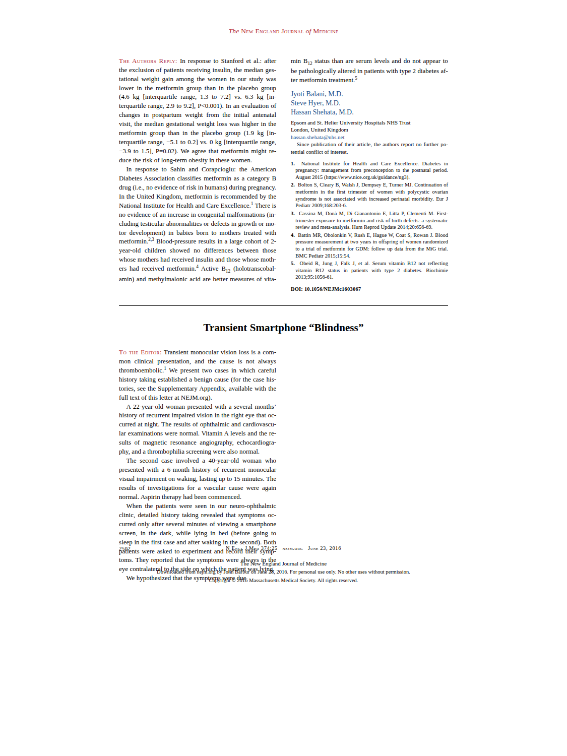The New England Journal of Medicine
The Authors Reply: In response to Stanford et al.: after the exclusion of patients receiving insulin, the median gestational weight gain among the women in our study was lower in the metformin group than in the placebo group (4.6 kg [interquartile range, 1.3 to 7.2] vs. 6.3 kg [interquartile range, 2.9 to 9.2], P<0.001). In an evaluation of changes in postpartum weight from the initial antenatal visit, the median gestational weight loss was higher in the metformin group than in the placebo group (1.9 kg [interquartile range, −5.1 to 0.2] vs. 0 kg [interquartile range, −3.9 to 1.5], P=0.02). We agree that metformin might reduce the risk of long-term obesity in these women.
In response to Sahin and Corapcioglu: the American Diabetes Association classifies metformin as a category B drug (i.e., no evidence of risk in humans) during pregnancy. In the United Kingdom, metformin is recommended by the National Institute for Health and Care Excellence.1 There is no evidence of an increase in congenital malformations (including testicular abnormalities or defects in growth or motor development) in babies born to mothers treated with metformin.2,3 Blood-pressure results in a large cohort of 2-year-old children showed no differences between those whose mothers had received insulin and those whose mothers had received metformin.4 Active B12 (holotranscobalamin) and methylmalonic acid are better measures of vitamin B12 status than are serum levels and do not appear to be pathologically altered in patients with type 2 diabetes after metformin treatment.5
Jyoti Balani, M.D. Steve Hyer, M.D. Hassan Shehata, M.D.
Epsom and St. Helier University Hospitals NHS Trust
London, United Kingdom
hassan.shehata@nhs.net
Since publication of their article, the authors report no further potential conflict of interest.
1. National Institute for Health and Care Excellence. Diabetes in pregnancy: management from preconception to the postnatal period. August 2015 (https://www.nice.org.uk/guidance/ng3).
2. Bolton S, Cleary B, Walsh J, Dempsey E, Turner MJ. Continuation of metformin in the first trimester of women with polycystic ovarian syndrome is not associated with increased perinatal morbidity. Eur J Pediatr 2009;168:203-6.
3. Cassina M, Donà M, Di Gianantonio E, Litta P, Clementi M. First-trimester exposure to metformin and risk of birth defects: a systematic review and meta-analysis. Hum Reprod Update 2014;20:656-69.
4. Battin MR, Obolonkin V, Rush E, Hague W, Coat S, Rowan J. Blood pressure measurement at two years in offspring of women randomized to a trial of metformin for GDM: follow up data from the MiG trial. BMC Pediatr 2015;15:54.
5. Obeid R, Jung J, Falk J, et al. Serum vitamin B12 not reflecting vitamin B12 status in patients with type 2 diabetes. Biochimie 2013;95:1056-61.
DOI: 10.1056/NEJMc1603067
Transient Smartphone “Blindness”
To the Editor: Transient monocular vision loss is a common clinical presentation, and the cause is not always thromboembolic.1 We present two cases in which careful history taking established a benign cause (for the case histories, see the Supplementary Appendix, available with the full text of this letter at NEJM.org).
A 22-year-old woman presented with a several months’ history of recurrent impaired vision in the right eye that occurred at night. The results of ophthalmic and cardiovascular examinations were normal. Vitamin A levels and the results of magnetic resonance angiography, echocardiography, and a thrombophilia screening were also normal.
The second case involved a 40-year-old woman who presented with a 6-month history of recurrent monocular visual impairment on waking, lasting up to 15 minutes. The results of investigations for a vascular cause were again normal. Aspirin therapy had been commenced.
When the patients were seen in our neuro-ophthalmic clinic, detailed history taking revealed that symptoms occurred only after several minutes of viewing a smartphone screen, in the dark, while lying in bed (before going to sleep in the first case and after waking in the second). Both patients were asked to experiment and record their symptoms. They reported that the symptoms were always in the eye contralateral to the side on which the patient was lying.
We hypothesized that the symptoms were due
2502 N Engl J Med 374;25 nejm.org June 23, 2016
The New England Journal of Medicine
Downloaded from nejm.org by John Barbur on June 28, 2016. For personal use only. No other uses without permission.
Copyright © 2016 Massachusetts Medical Society. All rights reserved.